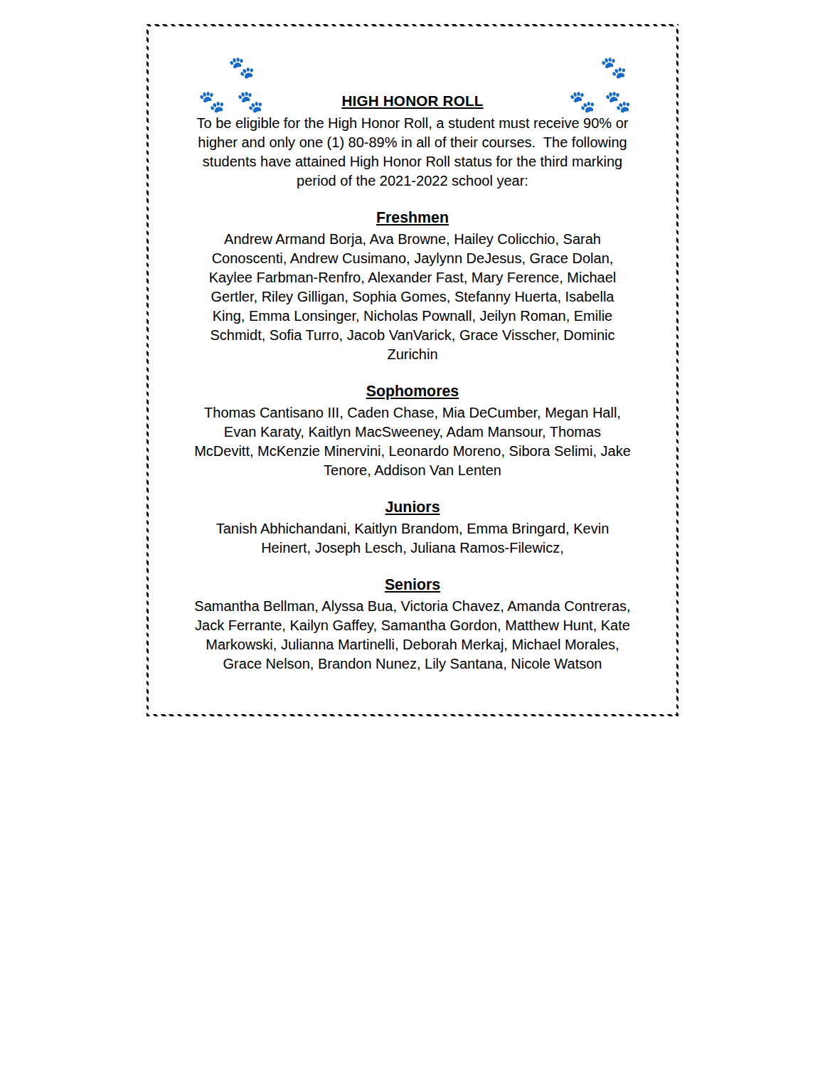🐾 🐾 🐾 🐾 🐾 🐾
HIGH HONOR ROLL
To be eligible for the High Honor Roll, a student must receive 90% or higher and only one (1) 80-89% in all of their courses. The following students have attained High Honor Roll status for the third marking period of the 2021-2022 school year:
Freshmen
Andrew Armand Borja, Ava Browne, Hailey Colicchio, Sarah Conoscenti, Andrew Cusimano, Jaylynn DeJesus, Grace Dolan, Kaylee Farbman-Renfro, Alexander Fast, Mary Ference, Michael Gertler, Riley Gilligan, Sophia Gomes, Stefanny Huerta, Isabella King, Emma Lonsinger, Nicholas Pownall, Jeilyn Roman, Emilie Schmidt, Sofia Turro, Jacob VanVarick, Grace Visscher, Dominic Zurichin
Sophomores
Thomas Cantisano III, Caden Chase, Mia DeCumber, Megan Hall, Evan Karaty, Kaitlyn MacSweeney, Adam Mansour, Thomas McDevitt, McKenzie Minervini, Leonardo Moreno, Sibora Selimi, Jake Tenore, Addison Van Lenten
Juniors
Tanish Abhichandani, Kaitlyn Brandom, Emma Bringard, Kevin Heinert, Joseph Lesch, Juliana Ramos-Filewicz,
Seniors
Samantha Bellman, Alyssa Bua, Victoria Chavez, Amanda Contreras, Jack Ferrante, Kailyn Gaffey, Samantha Gordon, Matthew Hunt, Kate Markowski, Julianna Martinelli, Deborah Merkaj, Michael Morales, Grace Nelson, Brandon Nunez, Lily Santana, Nicole Watson